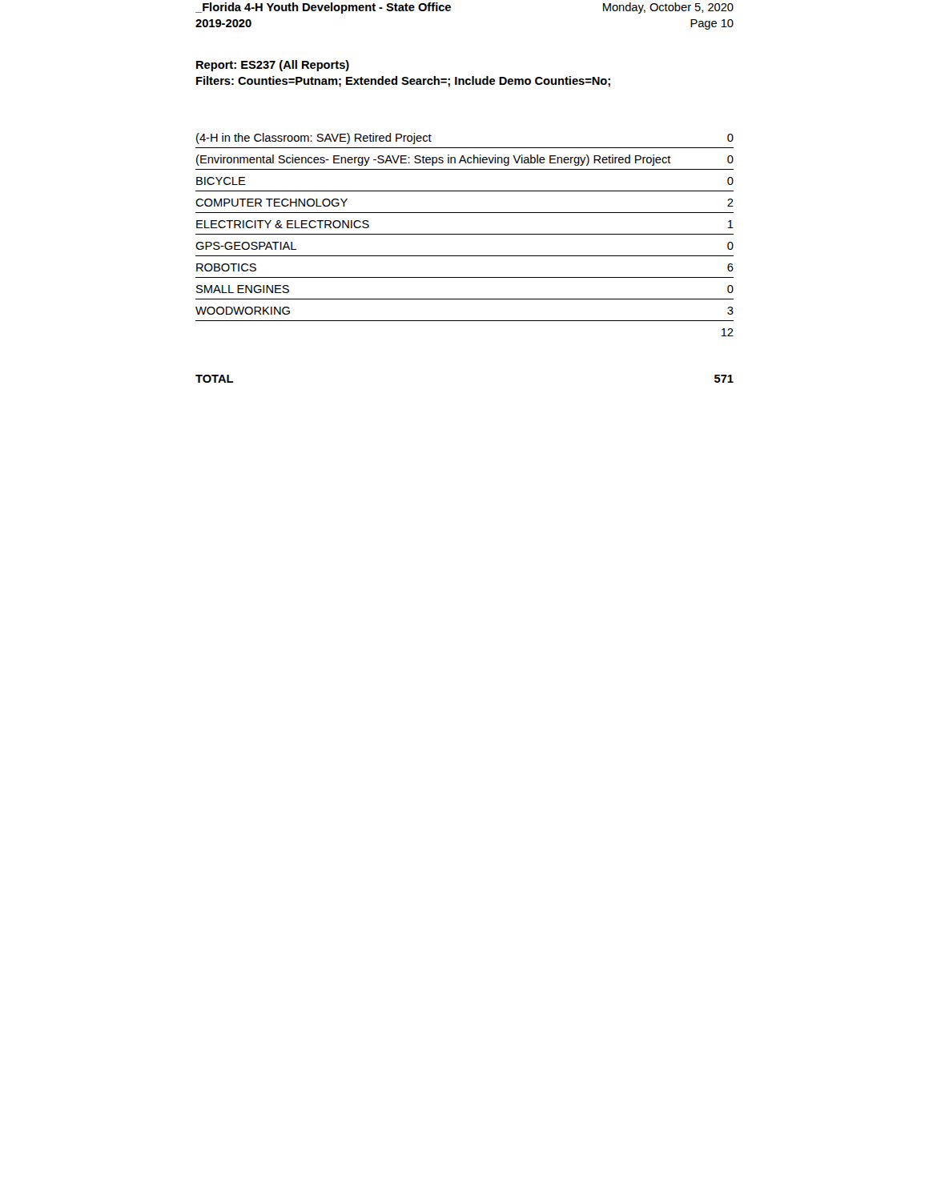_Florida 4-H Youth Development - State Office
2019-2020
Monday, October 5, 2020
Page 10
Report: ES237 (All Reports)
Filters: Counties=Putnam; Extended Search=; Include Demo Counties=No;
| (4-H in the Classroom: SAVE) Retired Project | 0 |
| (Environmental Sciences- Energy -SAVE: Steps in Achieving Viable Energy) Retired Project | 0 |
| BICYCLE | 0 |
| COMPUTER TECHNOLOGY | 2 |
| ELECTRICITY & ELECTRONICS | 1 |
| GPS-GEOSPATIAL | 0 |
| ROBOTICS | 6 |
| SMALL ENGINES | 0 |
| WOODWORKING | 3 |
| | 12 |
TOTAL 571